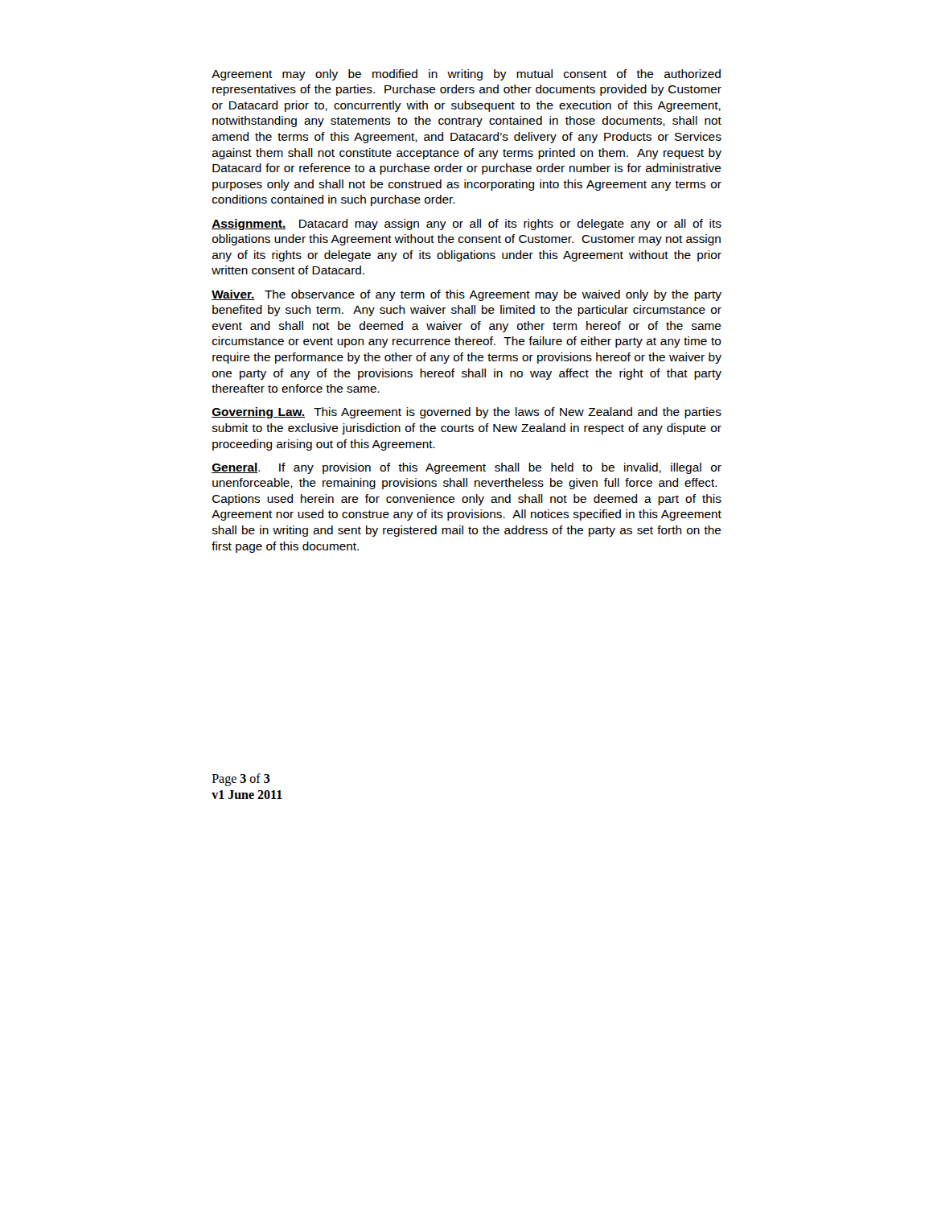Agreement may only be modified in writing by mutual consent of the authorized representatives of the parties. Purchase orders and other documents provided by Customer or Datacard prior to, concurrently with or subsequent to the execution of this Agreement, notwithstanding any statements to the contrary contained in those documents, shall not amend the terms of this Agreement, and Datacard’s delivery of any Products or Services against them shall not constitute acceptance of any terms printed on them. Any request by Datacard for or reference to a purchase order or purchase order number is for administrative purposes only and shall not be construed as incorporating into this Agreement any terms or conditions contained in such purchase order.
Assignment. Datacard may assign any or all of its rights or delegate any or all of its obligations under this Agreement without the consent of Customer. Customer may not assign any of its rights or delegate any of its obligations under this Agreement without the prior written consent of Datacard.
Waiver. The observance of any term of this Agreement may be waived only by the party benefited by such term. Any such waiver shall be limited to the particular circumstance or event and shall not be deemed a waiver of any other term hereof or of the same circumstance or event upon any recurrence thereof. The failure of either party at any time to require the performance by the other of any of the terms or provisions hereof or the waiver by one party of any of the provisions hereof shall in no way affect the right of that party thereafter to enforce the same.
Governing Law. This Agreement is governed by the laws of New Zealand and the parties submit to the exclusive jurisdiction of the courts of New Zealand in respect of any dispute or proceeding arising out of this Agreement.
General. If any provision of this Agreement shall be held to be invalid, illegal or unenforceable, the remaining provisions shall nevertheless be given full force and effect. Captions used herein are for convenience only and shall not be deemed a part of this Agreement nor used to construe any of its provisions. All notices specified in this Agreement shall be in writing and sent by registered mail to the address of the party as set forth on the first page of this document.
Page 3 of 3
v1 June 2011